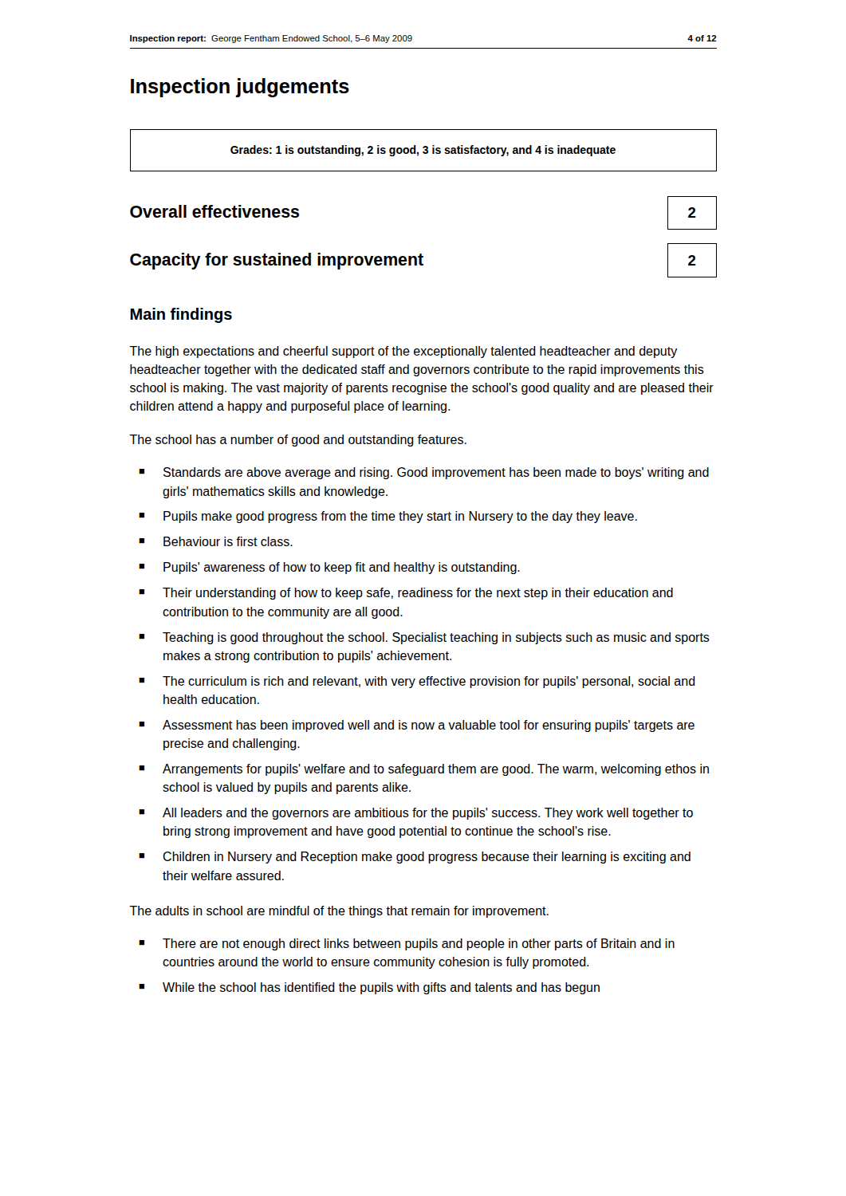Inspection report: George Fentham Endowed School, 5–6 May 2009
4 of 12
Inspection judgements
Grades: 1 is outstanding, 2 is good, 3 is satisfactory, and 4 is inadequate
Overall effectiveness
2
Capacity for sustained improvement
2
Main findings
The high expectations and cheerful support of the exceptionally talented headteacher and deputy headteacher together with the dedicated staff and governors contribute to the rapid improvements this school is making. The vast majority of parents recognise the school's good quality and are pleased their children attend a happy and purposeful place of learning.
The school has a number of good and outstanding features.
Standards are above average and rising. Good improvement has been made to boys' writing and girls' mathematics skills and knowledge.
Pupils make good progress from the time they start in Nursery to the day they leave.
Behaviour is first class.
Pupils' awareness of how to keep fit and healthy is outstanding.
Their understanding of how to keep safe, readiness for the next step in their education and contribution to the community are all good.
Teaching is good throughout the school. Specialist teaching in subjects such as music and sports makes a strong contribution to pupils' achievement.
The curriculum is rich and relevant, with very effective provision for pupils' personal, social and health education.
Assessment has been improved well and is now a valuable tool for ensuring pupils' targets are precise and challenging.
Arrangements for pupils' welfare and to safeguard them are good. The warm, welcoming ethos in school is valued by pupils and parents alike.
All leaders and the governors are ambitious for the pupils' success. They work well together to bring strong improvement and have good potential to continue the school's rise.
Children in Nursery and Reception make good progress because their learning is exciting and their welfare assured.
The adults in school are mindful of the things that remain for improvement.
There are not enough direct links between pupils and people in other parts of Britain and in countries around the world to ensure community cohesion is fully promoted.
While the school has identified the pupils with gifts and talents and has begun